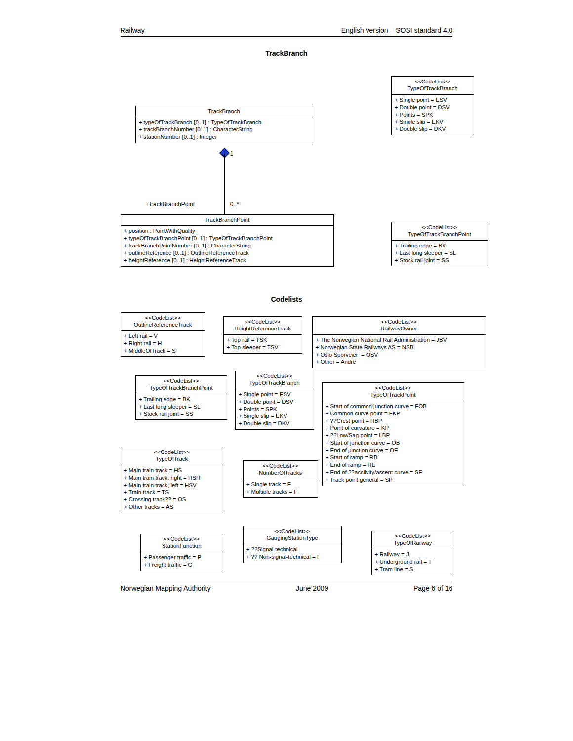Railway
English version – SOSI standard 4.0
TrackBranch
<<CodeList>>TypeOfTrackBranch
+ Single point = ESV
+ Double point = DSV
+ Points = SPK
+ Single slip = EKV
+ Double slip = DKV
TrackBranch
+ typeOfTrackBranch [0..1] : TypeOfTrackBranch
+ trackBranchNumber [0..1] : CharacterString
+ stationNumber [0..1] : Integer
1
+trackBranchPoint
0..*
TrackBranchPoint
+ position : PointWithQuality
+ typeOfTrackBranchPoint [0..1] : TypeOfTrackBranchPoint
+ trackBranchPointNumber [0..1] : CharacterString
+ outlineReference [0..1] : OutlineReferenceTrack
+ heightReference [0..1] : HeightReferenceTrack
<<CodeList>>TypeOfTrackBranchPoint
+ Trailing edge = BK
+ Last long sleeper = SL
+ Stock rail joint = SS
Codelists
<<CodeList>>OutlineReferenceTrack
+ Left rail = V
+ Right rail = H
+ MiddleOfTrack = S
<<CodeList>>HeightReferenceTrack
+ Top rail = TSK
+ Top sleeper = TSV
<<CodeList>>RailwayOwner
+ The Norwegian National Rail Administration = JBV
+ Norwegian State Railways AS = NSB
+ Oslo Sporveier = OSV
+ Other = Andre
<<CodeList>>TypeOfTrackBranchPoint
+ Trailing edge = BK
+ Last long sleeper = SL
+ Stock rail joint = SS
<<CodeList>>TypeOfTrackBranch
+ Single point = ESV
+ Double point = DSV
+ Points = SPK
+ Single slip = EKV
+ Double slip = DKV
<<CodeList>>TypeOfTrackPoint
+ Start of common junction curve = FOB
+ Common curve point = FKP
+ ??Crest point = HBP
+ Point of curvature = KP
+ ??Low/Sag point = LBP
+ Start of junction curve = OB
+ End of junction curve = OE
+ Start of ramp = RB
+ End of ramp = RE
+ End of ??acclivity/ascent curve = SE
+ Track point general = SP
<<CodeList>>TypeOfTrack
+ Main train track = HS
+ Main train track, right = HSH
+ Main train track, left = HSV
+ Train track = TS
+ Crossing track?? = OS
+ Other tracks = AS
<<CodeList>>NumberOfTracks
+ Single track = E
+ Multiple tracks = F
<<CodeList>>StationFunction
+ Passenger traffic = P
+ Freight traffic = G
<<CodeList>>GaugingStationType
+ ??Signal-technical
+ ?? Non-signal-technical = I
<<CodeList>>TypeOfRailway
+ Railway = J
+ Underground rail = T
+ Tram line = S
Norwegian Mapping Authority
June 2009
Page 6 of 16